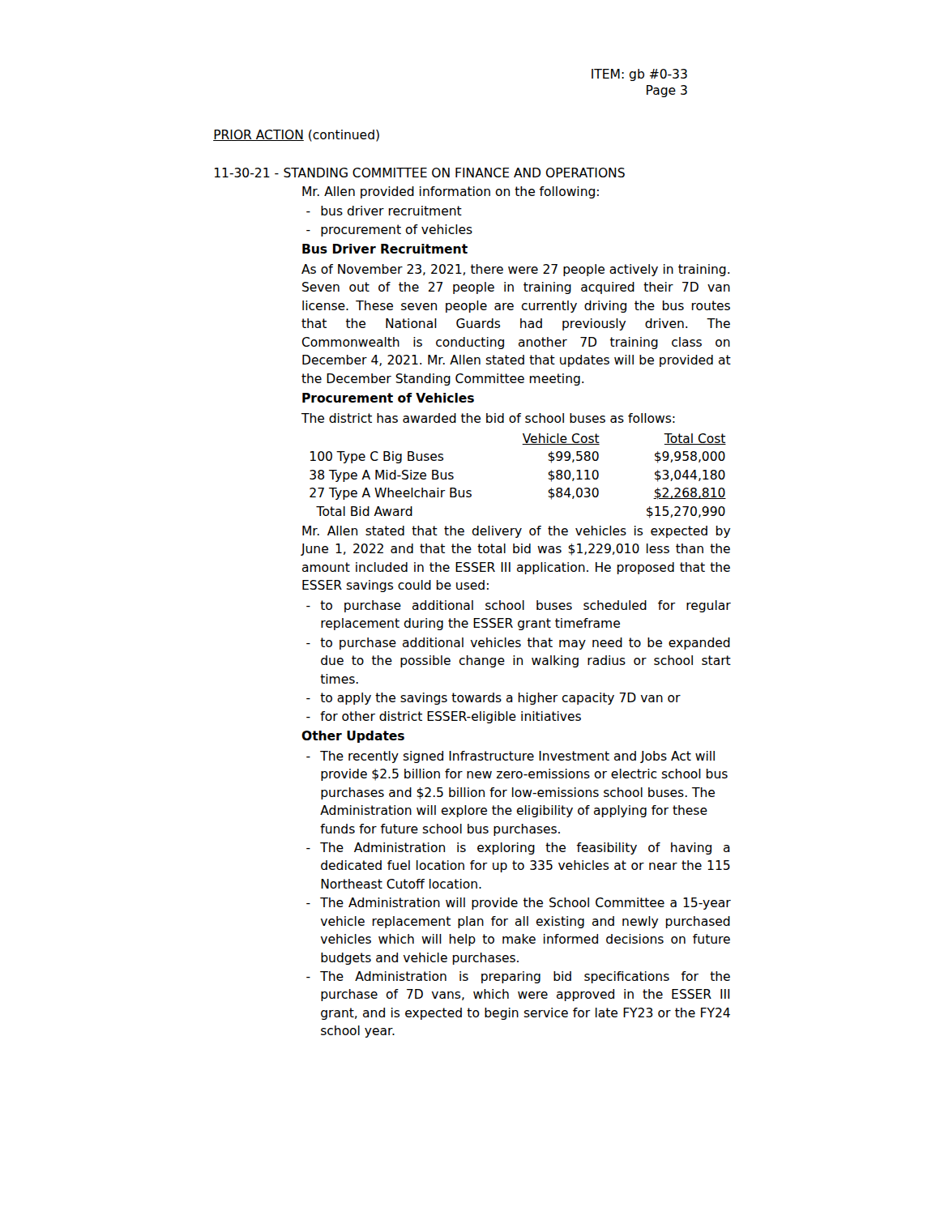ITEM: gb #0-33 Page 3
PRIOR ACTION (continued)
11-30-21 -
STANDING COMMITTEE ON FINANCE AND OPERATIONS
Mr. Allen provided information on the following:
bus driver recruitment
procurement of vehicles
Bus Driver Recruitment
As of November 23, 2021, there were 27 people actively in training. Seven out of the 27 people in training acquired their 7D van license. These seven people are currently driving the bus routes that the National Guards had previously driven. The Commonwealth is conducting another 7D training class on December 4, 2021. Mr. Allen stated that updates will be provided at the December Standing Committee meeting.
Procurement of Vehicles
The district has awarded the bid of school buses as follows:
| | Vehicle Cost | Total Cost |
| --- | --- | --- |
| 100 Type C Big Buses | $99,580 | $9,958,000 |
| 38 Type A Mid-Size Bus | $80,110 | $3,044,180 |
| 27 Type A Wheelchair Bus | $84,030 | $2,268,810 |
| Total Bid Award | | $15,270,990 |
Mr. Allen stated that the delivery of the vehicles is expected by June 1, 2022 and that the total bid was $1,229,010 less than the amount included in the ESSER III application. He proposed that the ESSER savings could be used:
to purchase additional school buses scheduled for regular replacement during the ESSER grant timeframe
to purchase additional vehicles that may need to be expanded due to the possible change in walking radius or school start times.
to apply the savings towards a higher capacity 7D van or
for other district ESSER-eligible initiatives
Other Updates
The recently signed Infrastructure Investment and Jobs Act will provide $2.5 billion for new zero-emissions or electric school bus purchases and $2.5 billion for low-emissions school buses. The Administration will explore the eligibility of applying for these funds for future school bus purchases.
The Administration is exploring the feasibility of having a dedicated fuel location for up to 335 vehicles at or near the 115 Northeast Cutoff location.
The Administration will provide the School Committee a 15-year vehicle replacement plan for all existing and newly purchased vehicles which will help to make informed decisions on future budgets and vehicle purchases.
The Administration is preparing bid specifications for the purchase of 7D vans, which were approved in the ESSER III grant, and is expected to begin service for late FY23 or the FY24 school year.